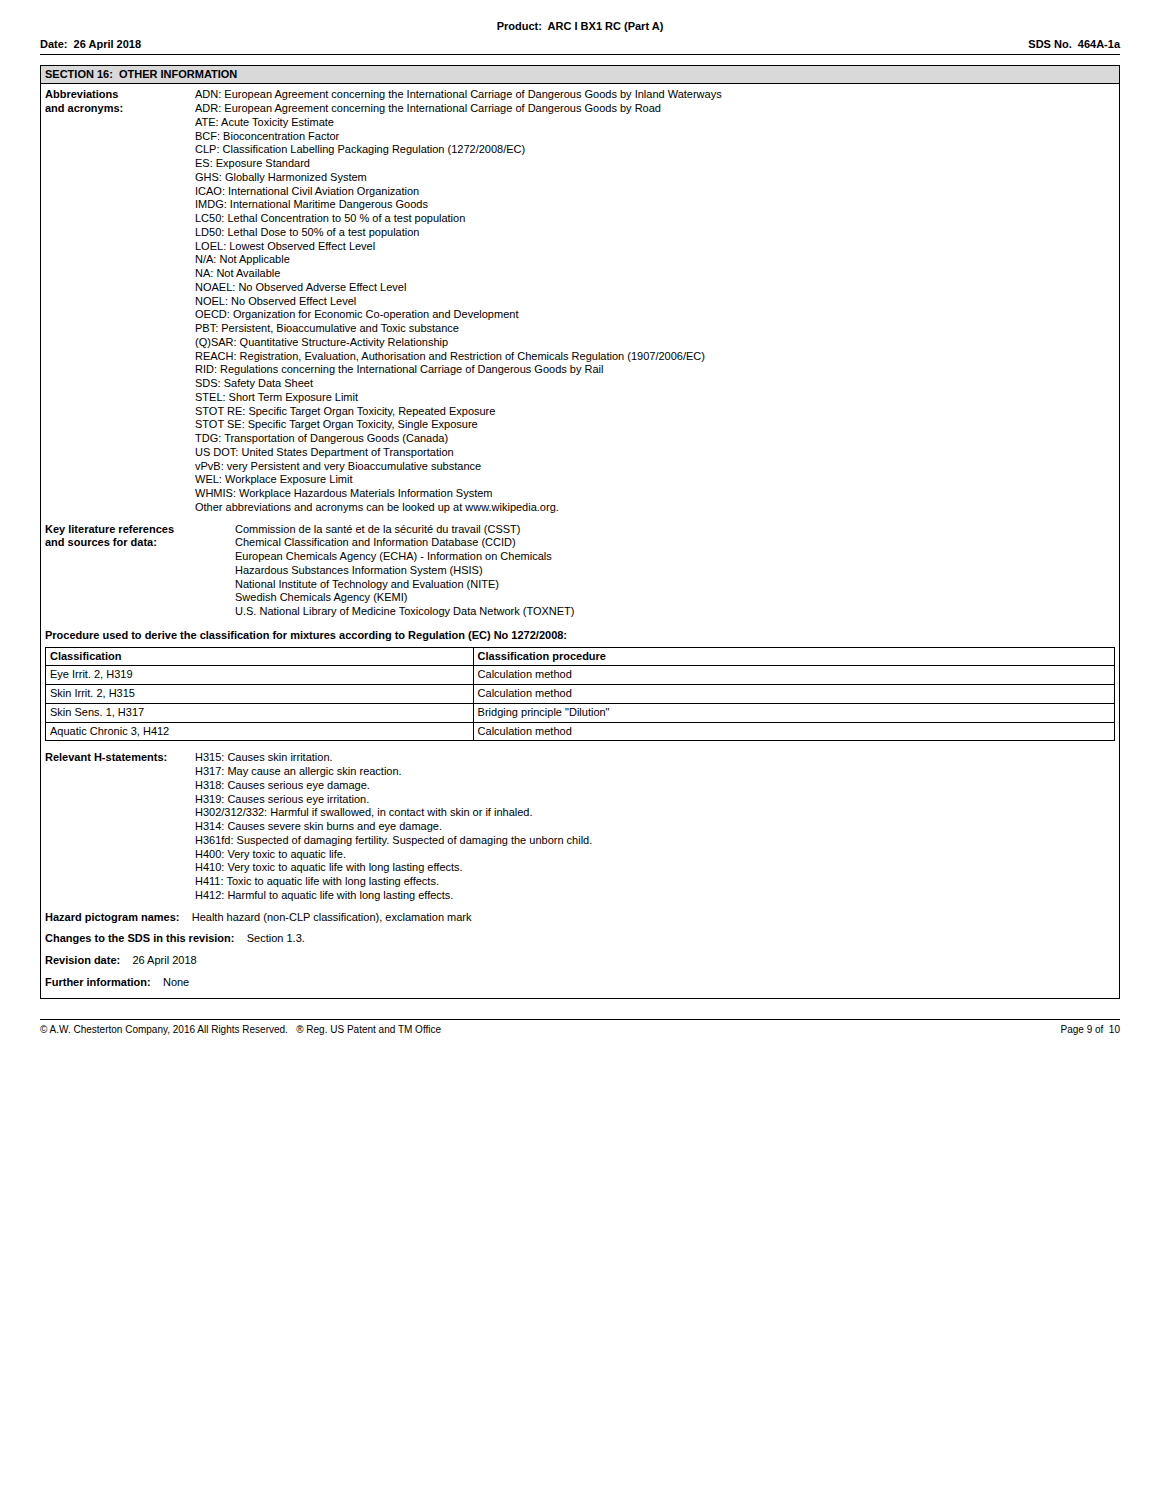Product: ARC I BX1 RC (Part A)
Date: 26 April 2018 SDS No. 464A-1a
SECTION 16: OTHER INFORMATION
| Abbreviations and acronyms: | ADN: European Agreement concerning the International Carriage of Dangerous Goods by Inland Waterways ADR: European Agreement concerning the International Carriage of Dangerous Goods by Road ATE: Acute Toxicity Estimate BCF: Bioconcentration Factor CLP: Classification Labelling Packaging Regulation (1272/2008/EC) ES: Exposure Standard GHS: Globally Harmonized System ICAO: International Civil Aviation Organization IMDG: International Maritime Dangerous Goods LC50: Lethal Concentration to 50 % of a test population LD50: Lethal Dose to 50% of a test population LOEL: Lowest Observed Effect Level N/A: Not Applicable NA: Not Available NOAEL: No Observed Adverse Effect Level NOEL: No Observed Effect Level OECD: Organization for Economic Co-operation and Development PBT: Persistent, Bioaccumulative and Toxic substance (Q)SAR: Quantitative Structure-Activity Relationship REACH: Registration, Evaluation, Authorisation and Restriction of Chemicals Regulation (1907/2006/EC) RID: Regulations concerning the International Carriage of Dangerous Goods by Rail SDS: Safety Data Sheet STEL: Short Term Exposure Limit STOT RE: Specific Target Organ Toxicity, Repeated Exposure STOT SE: Specific Target Organ Toxicity, Single Exposure TDG: Transportation of Dangerous Goods (Canada) US DOT: United States Department of Transportation vPvB: very Persistent and very Bioaccumulative substance WEL: Workplace Exposure Limit WHMIS: Workplace Hazardous Materials Information System Other abbreviations and acronyms can be looked up at www.wikipedia.org. |
| Key literature references and sources for data: | Commission de la santé et de la sécurité du travail (CSST) Chemical Classification and Information Database (CCID) European Chemicals Agency (ECHA) - Information on Chemicals Hazardous Substances Information System (HSIS) National Institute of Technology and Evaluation (NITE) Swedish Chemicals Agency (KEMI) U.S. National Library of Medicine Toxicology Data Network (TOXNET) |
Procedure used to derive the classification for mixtures according to Regulation (EC) No 1272/2008:
| Classification | Classification procedure |
| --- | --- |
| Eye Irrit. 2, H319 | Calculation method |
| Skin Irrit. 2, H315 | Calculation method |
| Skin Sens. 1, H317 | Bridging principle "Dilution" |
| Aquatic Chronic 3, H412 | Calculation method |
| Relevant H-statements: | H315: Causes skin irritation. H317: May cause an allergic skin reaction. H318: Causes serious eye damage. H319: Causes serious eye irritation. H302/312/332: Harmful if swallowed, in contact with skin or if inhaled. H314: Causes severe skin burns and eye damage. H361fd: Suspected of damaging fertility. Suspected of damaging the unborn child. H400: Very toxic to aquatic life. H410: Very toxic to aquatic life with long lasting effects. H411: Toxic to aquatic life with long lasting effects. H412: Harmful to aquatic life with long lasting effects. |
Hazard pictogram names: Health hazard (non-CLP classification), exclamation mark
Changes to the SDS in this revision: Section 1.3.
Revision date: 26 April 2018
Further information: None
© A.W. Chesterton Company, 2016 All Rights Reserved. ® Reg. US Patent and TM Office Page 9 of 10